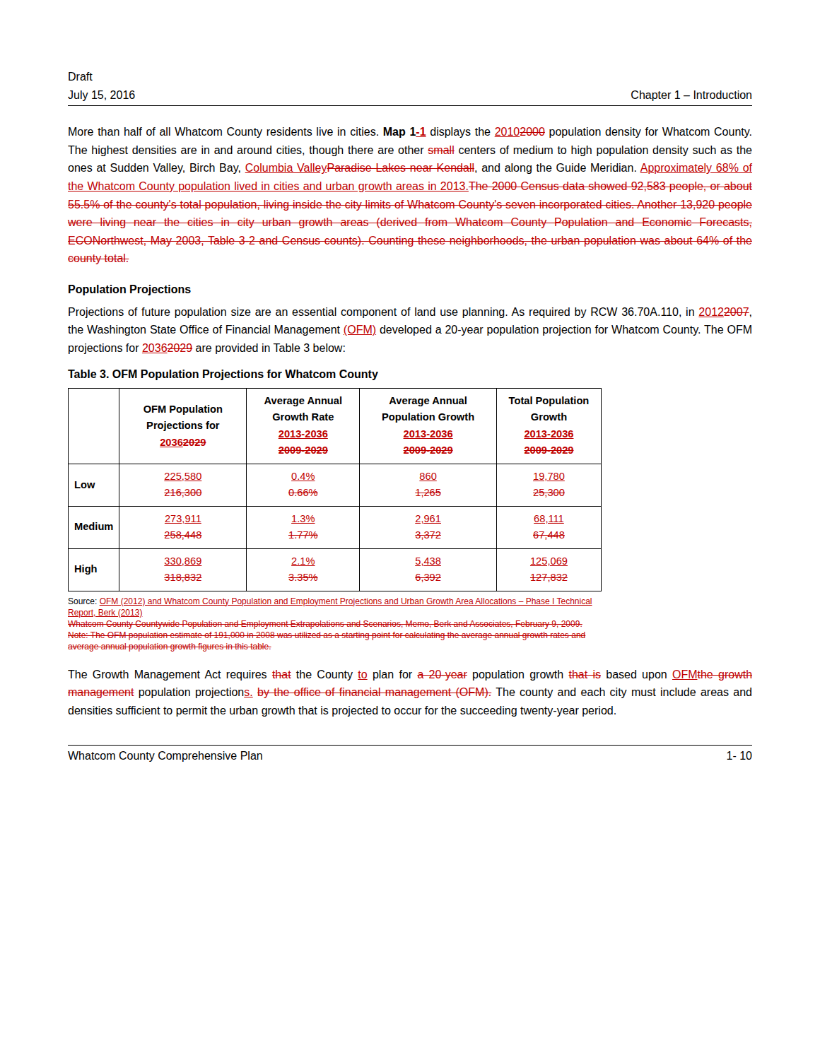Draft
July 15, 2016
Chapter 1 – Introduction
More than half of all Whatcom County residents live in cities. Map 1-1 displays the 20102000 population density for Whatcom County. The highest densities are in and around cities, though there are other small centers of medium to high population density such as the ones at Sudden Valley, Birch Bay, Columbia ValleyParadise Lakes near Kendall, and along the Guide Meridian. Approximately 68% of the Whatcom County population lived in cities and urban growth areas in 2013.The 2000 Census data showed 92,583 people, or about 55.5% of the county's total population, living inside the city limits of Whatcom County's seven incorporated cities. Another 13,920 people were living near the cities in city urban growth areas (derived from Whatcom County Population and Economic Forecasts, ECONorthwest, May 2003, Table 3-2 and Census counts). Counting these neighborhoods, the urban population was about 64% of the county total.
Population Projections
Projections of future population size are an essential component of land use planning. As required by RCW 36.70A.110, in 20122007, the Washington State Office of Financial Management (OFM) developed a 20-year population projection for Whatcom County. The OFM projections for 20362029 are provided in Table 3 below:
Table 3. OFM Population Projections for Whatcom County
| | OFM Population Projections for 2036 2029 | Average Annual Growth Rate 2013-2036 2009-2029 | Average Annual Population Growth 2013-2036 2009-2029 | Total Population Growth 2013-2036 2009-2029 |
| --- | --- | --- | --- | --- |
| Low | 225,580 216,300 | 0.4% 0.66% | 860 1,265 | 19,780 25,300 |
| Medium | 273,911 258,448 | 1.3% 1.77% | 2,961 3,372 | 68,111 67,448 |
| High | 330,869 318,832 | 2.1% 3.35% | 5,438 6,392 | 125,069 127,832 |
Source: OFM (2012) and Whatcom County Population and Employment Projections and Urban Growth Area Allocations – Phase I Technical Report, Berk (2013)
Whatcom County Countywide Population and Employment Extrapolations and Scenarios, Memo, Berk and Associates, February 9, 2009.
Note: The OFM population estimate of 191,000 in 2008 was utilized as a starting point for calculating the average annual growth rates and average annual population growth figures in this table.
The Growth Management Act requires that the County to plan for a 20-year population growth that is based upon OFMthe growth management population projections. by the office of financial management (OFM). The county and each city must include areas and densities sufficient to permit the urban growth that is projected to occur for the succeeding twenty-year period.
Whatcom County Comprehensive Plan
1- 10